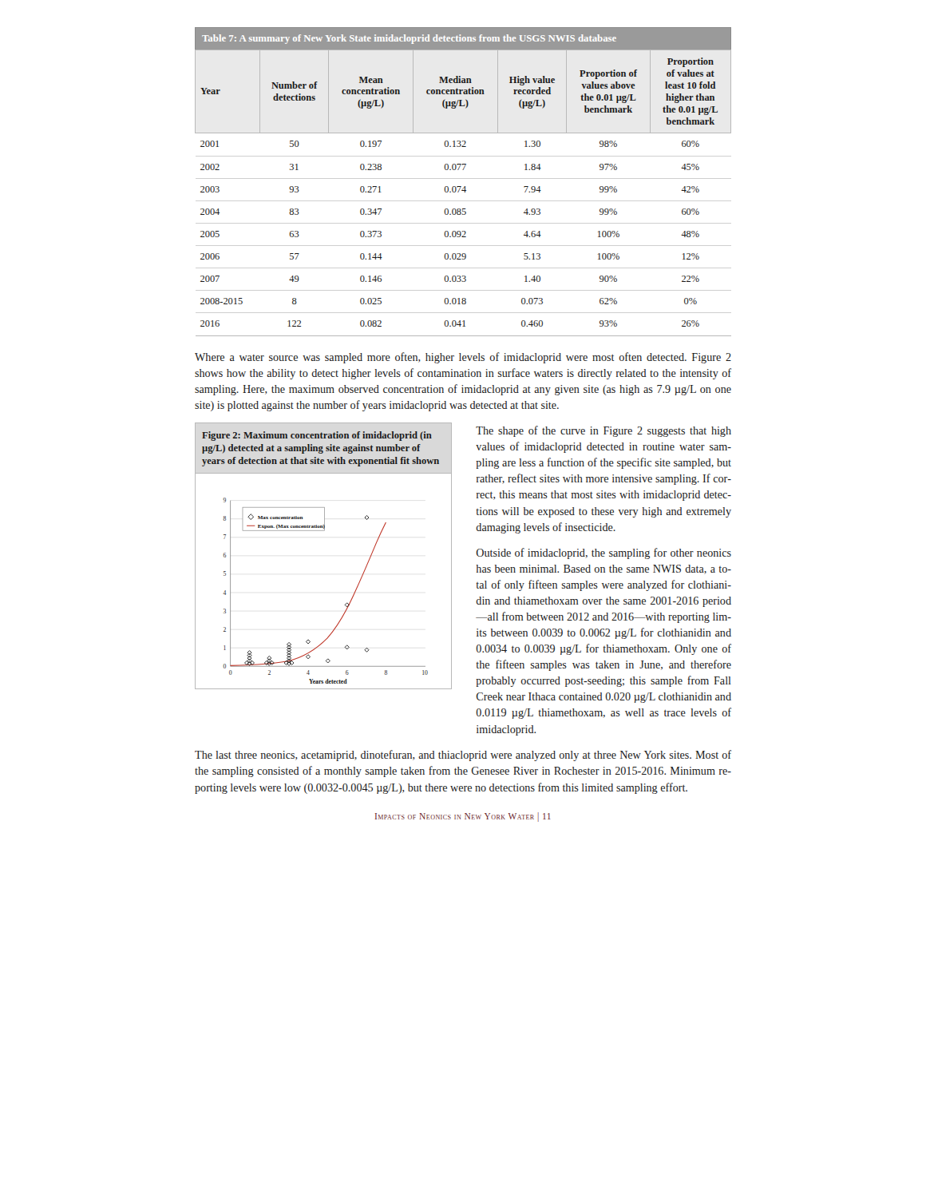Table 7: A summary of New York State imidacloprid detections from the USGS NWIS database
| Year | Number of detections | Mean concentration (µg/L) | Median concentration (µg/L) | High value recorded (µg/L) | Proportion of values above the 0.01 µg/L benchmark | Proportion of values at least 10 fold higher than the 0.01 µg/L benchmark |
| --- | --- | --- | --- | --- | --- | --- |
| 2001 | 50 | 0.197 | 0.132 | 1.30 | 98% | 60% |
| 2002 | 31 | 0.238 | 0.077 | 1.84 | 97% | 45% |
| 2003 | 93 | 0.271 | 0.074 | 7.94 | 99% | 42% |
| 2004 | 83 | 0.347 | 0.085 | 4.93 | 99% | 60% |
| 2005 | 63 | 0.373 | 0.092 | 4.64 | 100% | 48% |
| 2006 | 57 | 0.144 | 0.029 | 5.13 | 100% | 12% |
| 2007 | 49 | 0.146 | 0.033 | 1.40 | 90% | 22% |
| 2008-2015 | 8 | 0.025 | 0.018 | 0.073 | 62% | 0% |
| 2016 | 122 | 0.082 | 0.041 | 0.460 | 93% | 26% |
Where a water source was sampled more often, higher levels of imidacloprid were most often detected. Figure 2 shows how the ability to detect higher levels of contamination in surface waters is directly related to the intensity of sampling. Here, the maximum observed concentration of imidacloprid at any given site (as high as 7.9 µg/L on one site) is plotted against the number of years imidacloprid was detected at that site.
Figure 2: Maximum concentration of imidacloprid (in µg/L) detected at a sampling site against number of years of detection at that site with exponential fit shown
Maximum concentration of imidacloprid detected at a sampling site against number of years of detection Scatter plot: x-axis Years detected 0 to 10; y-axis 0 to 9 micrograms per liter. Points cluster near zero at 1 to 3 years, rising to about 1.2 at 4 years, 0.9 at 6 years, 3.3 at 6 years, 0.8 at 7 years, and 7.9 at 7 years. A red exponential fit curve rises steeply after 5 years. 9 8 7 6 5 4 3 2 1 0 0 2 4 6 8 10 Years detected Max concentration Expon. (Max concentration)
The shape of the curve in Figure 2 suggests that high values of imidacloprid detected in routine water sampling are less a function of the specific site sampled, but rather, reflect sites with more intensive sampling. If correct, this means that most sites with imidacloprid detections will be exposed to these very high and extremely damaging levels of insecticide.
Outside of imidacloprid, the sampling for other neonics has been minimal. Based on the same NWIS data, a total of only fifteen samples were analyzed for clothianidin and thiamethoxam over the same 2001-2016 period—all from between 2012 and 2016—with reporting limits between 0.0039 to 0.0062 µg/L for clothianidin and 0.0034 to 0.0039 µg/L for thiamethoxam. Only one of the fifteen samples was taken in June, and therefore probably occurred post-seeding; this sample from Fall Creek near Ithaca contained 0.020 µg/L clothianidin and 0.0119 µg/L thiamethoxam, as well as trace levels of imidacloprid.
The last three neonics, acetamiprid, dinotefuran, and thiacloprid were analyzed only at three New York sites. Most of the sampling consisted of a monthly sample taken from the Genesee River in Rochester in 2015-2016. Minimum reporting levels were low (0.0032-0.0045 µg/L), but there were no detections from this limited sampling effort.
Impacts of Neonics in New York Water | 11